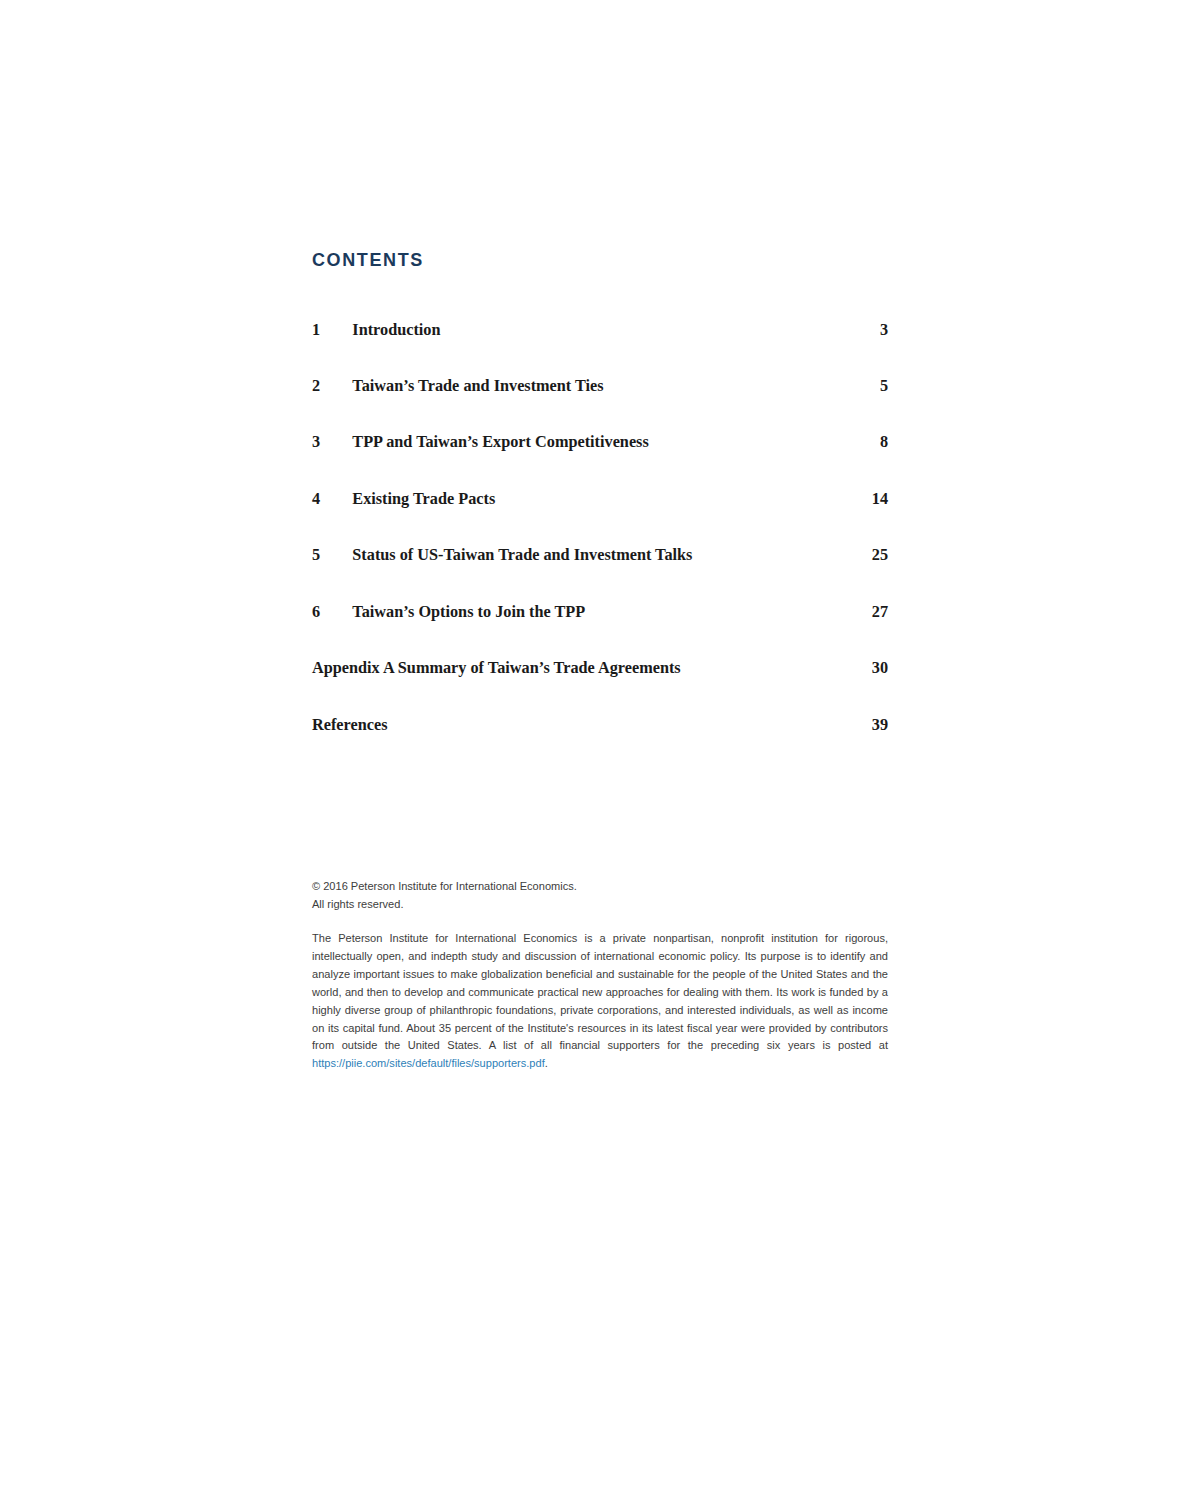CONTENTS
1 Introduction 3
2 Taiwan’s Trade and Investment Ties 5
3 TPP and Taiwan’s Export Competitiveness 8
4 Existing Trade Pacts 14
5 Status of US-Taiwan Trade and Investment Talks 25
6 Taiwan’s Options to Join the TPP 27
Appendix A Summary of Taiwan’s Trade Agreements 30
References 39
© 2016 Peterson Institute for International Economics.
All rights reserved.
The Peterson Institute for International Economics is a private nonpartisan, nonprofit institution for rigorous, intellectually open, and indepth study and discussion of international economic policy. Its purpose is to identify and analyze important issues to make globalization beneficial and sustainable for the people of the United States and the world, and then to develop and communicate practical new approaches for dealing with them. Its work is funded by a highly diverse group of philanthropic foundations, private corporations, and interested individuals, as well as income on its capital fund. About 35 percent of the Institute's resources in its latest fiscal year were provided by contributors from outside the United States. A list of all financial supporters for the preceding six years is posted at https://piie.com/sites/default/files/supporters.pdf.